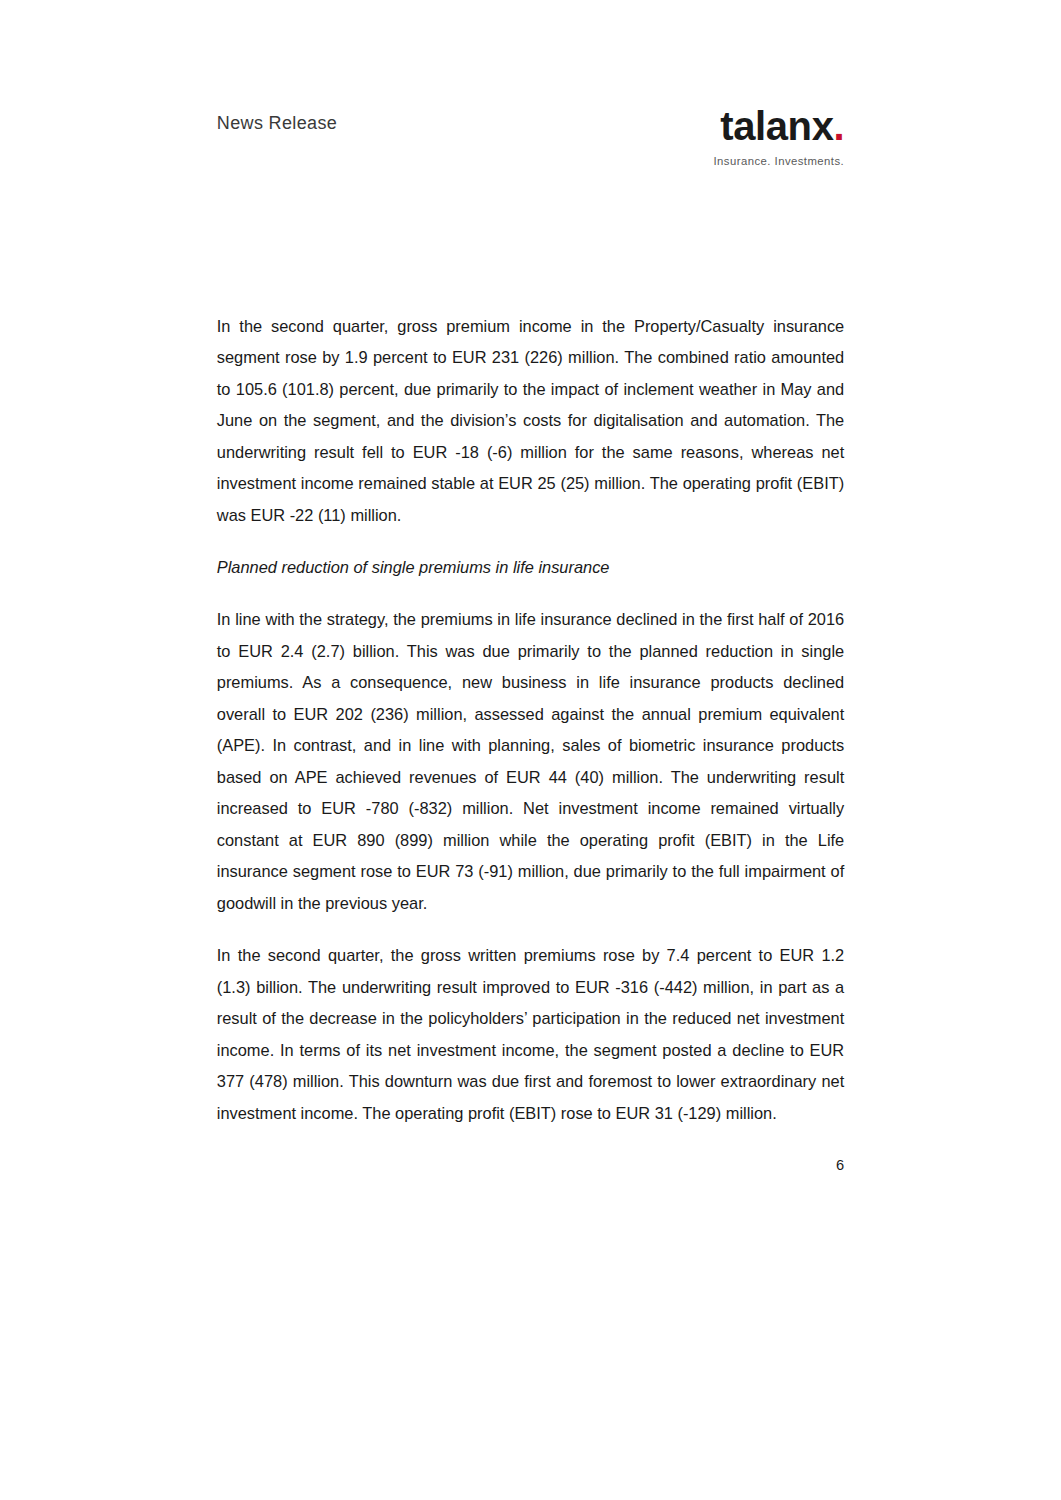News Release
talanx.
Insurance. Investments.
In the second quarter, gross premium income in the Property/Casualty insurance segment rose by 1.9 percent to EUR 231 (226) million. The combined ratio amounted to 105.6 (101.8) percent, due primarily to the impact of inclement weather in May and June on the segment, and the division’s costs for digitalisation and automation. The underwriting result fell to EUR -18 (-6) million for the same reasons, whereas net investment income remained stable at EUR 25 (25) million. The operating profit (EBIT) was EUR -22 (11) million.
Planned reduction of single premiums in life insurance
In line with the strategy, the premiums in life insurance declined in the first half of 2016 to EUR 2.4 (2.7) billion. This was due primarily to the planned reduction in single premiums. As a consequence, new business in life insurance products declined overall to EUR 202 (236) million, assessed against the annual premium equivalent (APE). In contrast, and in line with planning, sales of biometric insurance products based on APE achieved revenues of EUR 44 (40) million. The underwriting result increased to EUR -780 (-832) million. Net investment income remained virtually constant at EUR 890 (899) million while the operating profit (EBIT) in the Life insurance segment rose to EUR 73 (-91) million, due primarily to the full impairment of goodwill in the previous year.
In the second quarter, the gross written premiums rose by 7.4 percent to EUR 1.2 (1.3) billion. The underwriting result improved to EUR -316 (-442) million, in part as a result of the decrease in the policyholders’ participation in the reduced net investment income. In terms of its net investment income, the segment posted a decline to EUR 377 (478) million. This downturn was due first and foremost to lower extraordinary net investment income. The operating profit (EBIT) rose to EUR 31 (-129) million.
6